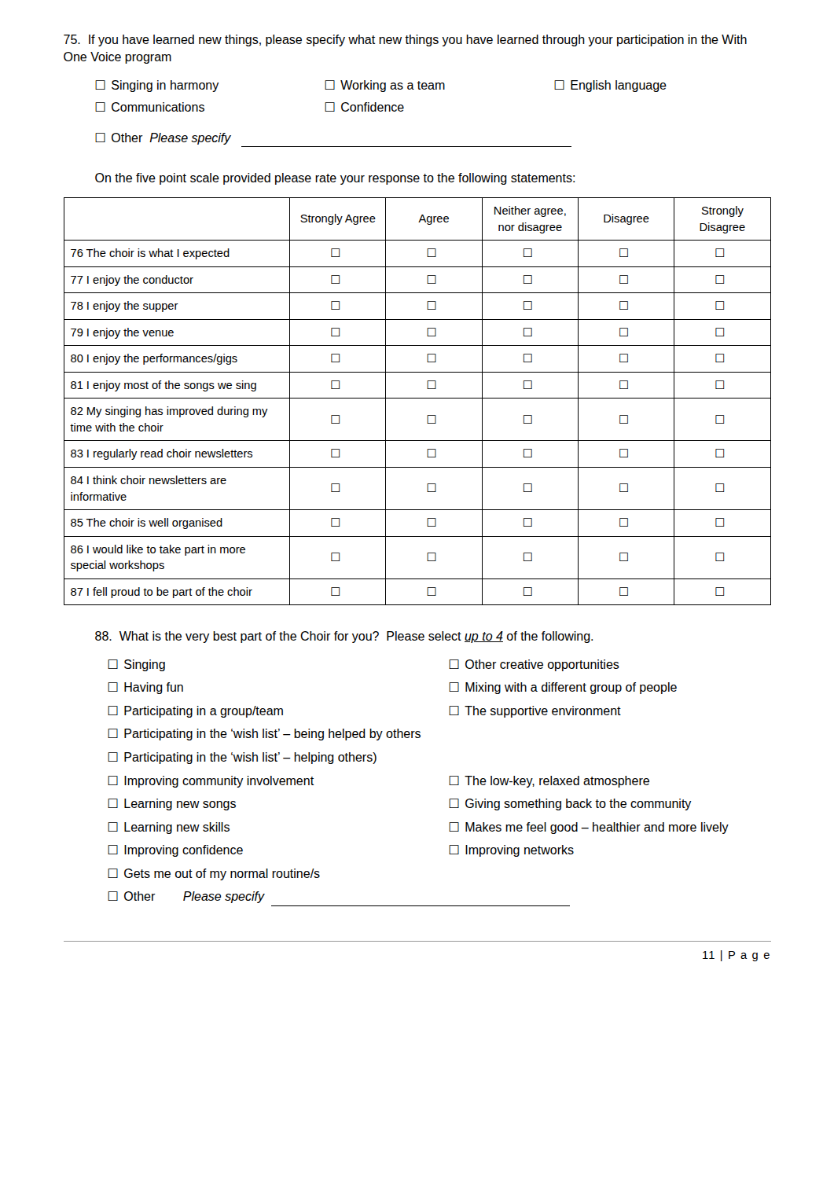75. If you have learned new things, please specify what new things you have learned through your participation in the With One Voice program
☐Singing in harmony
☐Working as a team
☐English language
☐Communications
☐Confidence
☐Other Please specify
On the five point scale provided please rate your response to the following statements:
| | Strongly Agree | Agree | Neither agree, nor disagree | Disagree | Strongly Disagree |
| --- | --- | --- | --- | --- | --- |
| 76 The choir is what I expected | ☐ | ☐ | ☐ | ☐ | ☐ |
| 77 I enjoy the conductor | ☐ | ☐ | ☐ | ☐ | ☐ |
| 78 I enjoy the supper | ☐ | ☐ | ☐ | ☐ | ☐ |
| 79 I enjoy the venue | ☐ | ☐ | ☐ | ☐ | ☐ |
| 80 I enjoy the performances/gigs | ☐ | ☐ | ☐ | ☐ | ☐ |
| 81 I enjoy most of the songs we sing | ☐ | ☐ | ☐ | ☐ | ☐ |
| 82 My singing has improved during my time with the choir | ☐ | ☐ | ☐ | ☐ | ☐ |
| 83 I regularly read choir newsletters | ☐ | ☐ | ☐ | ☐ | ☐ |
| 84 I think choir newsletters are informative | ☐ | ☐ | ☐ | ☐ | ☐ |
| 85 The choir is well organised | ☐ | ☐ | ☐ | ☐ | ☐ |
| 86 I would like to take part in more special workshops | ☐ | ☐ | ☐ | ☐ | ☐ |
| 87 I fell proud to be part of the choir | ☐ | ☐ | ☐ | ☐ | ☐ |
88. What is the very best part of the Choir for you? Please select up to 4 of the following.
☐Singing
☐Other creative opportunities
☐Having fun
☐Mixing with a different group of people
☐Participating in a group/team
☐The supportive environment
☐Participating in the ‘wish list’ – being helped by others
☐Participating in the ‘wish list’ – helping others)
☐Improving community involvement
☐The low-key, relaxed atmosphere
☐Learning new songs
☐Giving something back to the community
☐Learning new skills
☐Makes me feel good – healthier and more lively
☐Improving confidence
☐Improving networks
☐Gets me out of my normal routine/s
☐Other Please specify
11 | P a g e